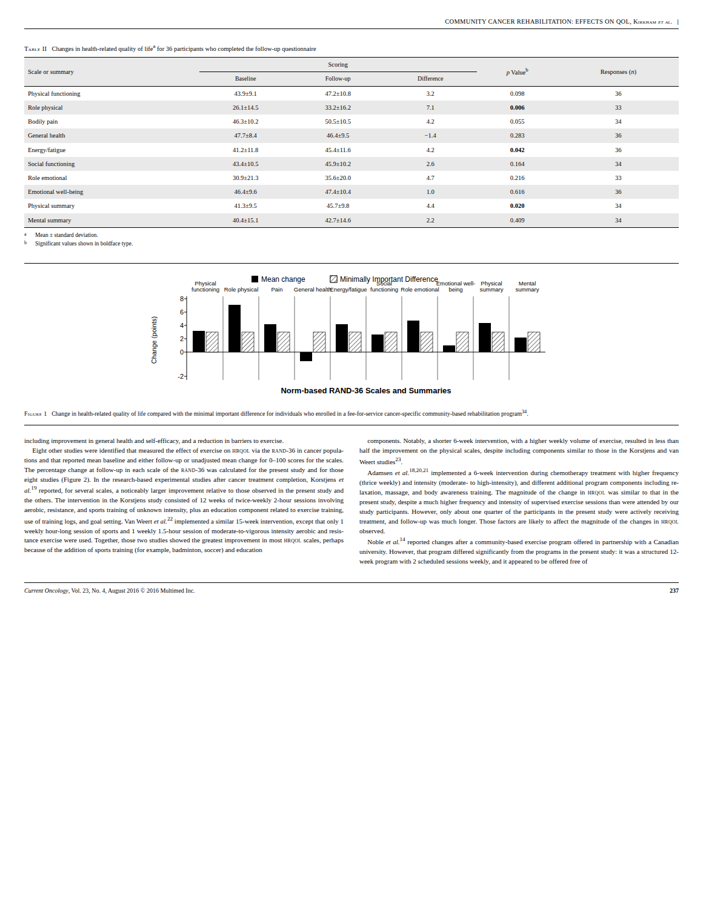COMMUNITY CANCER REHABILITATION: EFFECTS ON QOL, Kirkham et al.|
Table II Changes in health-related quality of lifea for 36 participants who completed the follow-up questionnaire
| Scale or summary | Scoring | p Value b | Responses ( n ) |
| --- | --- | --- | --- |
| Baseline | Follow-up | Difference |
| Physical functioning | 43.9±9.1 | 47.2±10.8 | 3.2 | 0.098 | 36 |
| Role physical | 26.1±14.5 | 33.2±16.2 | 7.1 | 0.006 | 33 |
| Bodily pain | 46.3±10.2 | 50.5±10.5 | 4.2 | 0.055 | 34 |
| General health | 47.7±8.4 | 46.4±9.5 | −1.4 | 0.283 | 36 |
| Energy/fatigue | 41.2±11.8 | 45.4±11.6 | 4.2 | 0.042 | 36 |
| Social functioning | 43.4±10.5 | 45.9±10.2 | 2.6 | 0.164 | 34 |
| Role emotional | 30.9±21.3 | 35.6±20.0 | 4.7 | 0.216 | 33 |
| Emotional well-being | 46.4±9.6 | 47.4±10.4 | 1.0 | 0.616 | 36 |
| Physical summary | 41.3±9.5 | 45.7±9.8 | 4.4 | 0.020 | 34 |
| Mental summary | 40.4±15.1 | 42.7±14.6 | 2.2 | 0.409 | 34 |
aMean ± standard deviation.
bSignificant values shown in boldface type.
Mean change Minimally Important Difference 8 6 4 2 0 -2 Change (points) Physical functioning Role physical Pain General health Energy/fatigue Social functioning Role emotional Emotional well- being Physical summary Mental summary Norm-based RAND-36 Scales and Summaries
Figure 1 Change in health-related quality of life compared with the minimal important difference for individuals who enrolled in a fee-for-service cancer-specific community-based rehabilitation program34.
including improvement in general health and self-efficacy, and a reduction in barriers to exercise.
Eight other studies were identified that measured the effect of exercise on hrqol via the rand-36 in cancer populations and that reported mean baseline and either follow-up or unadjusted mean change for 0–100 scores for the scales. The percentage change at follow-up in each scale of the rand-36 was calculated for the present study and for those eight studies (Figure 2). In the research-based experimental studies after cancer treatment completion, Korstjens et al.19 reported, for several scales, a noticeably larger improvement relative to those observed in the present study and the others. The intervention in the Korstjens study consisted of 12 weeks of twice-weekly 2-hour sessions involving aerobic, resistance, and sports training of unknown intensity, plus an education component related to exercise training, use of training logs, and goal setting. Van Weert et al.22 implemented a similar 15-week intervention, except that only 1 weekly hour-long session of sports and 1 weekly 1.5-hour session of moderate-to-vigorous intensity aerobic and resistance exercise were used. Together, those two studies showed the greatest improvement in most hrqol scales, perhaps because of the addition of sports training (for example, badminton, soccer) and education
components. Notably, a shorter 6-week intervention, with a higher weekly volume of exercise, resulted in less than half the improvement on the physical scales, despite including components similar to those in the Korstjens and van Weert studies23.
Adamsen et al.18,20,21 implemented a 6-week intervention during chemotherapy treatment with higher frequency (thrice weekly) and intensity (moderate- to high-intensity), and different additional program components including relaxation, massage, and body awareness training. The magnitude of the change in hrqol was similar to that in the present study, despite a much higher frequency and intensity of supervised exercise sessions than were attended by our study participants. However, only about one quarter of the participants in the present study were actively receiving treatment, and follow-up was much longer. Those factors are likely to affect the magnitude of the changes in hrqol observed.
Noble et al.14 reported changes after a community-based exercise program offered in partnership with a Canadian university. However, that program differed significantly from the programs in the present study: it was a structured 12-week program with 2 scheduled sessions weekly, and it appeared to be offered free of
Current Oncology, Vol. 23, No. 4, August 2016 © 2016 Multimed Inc.
237